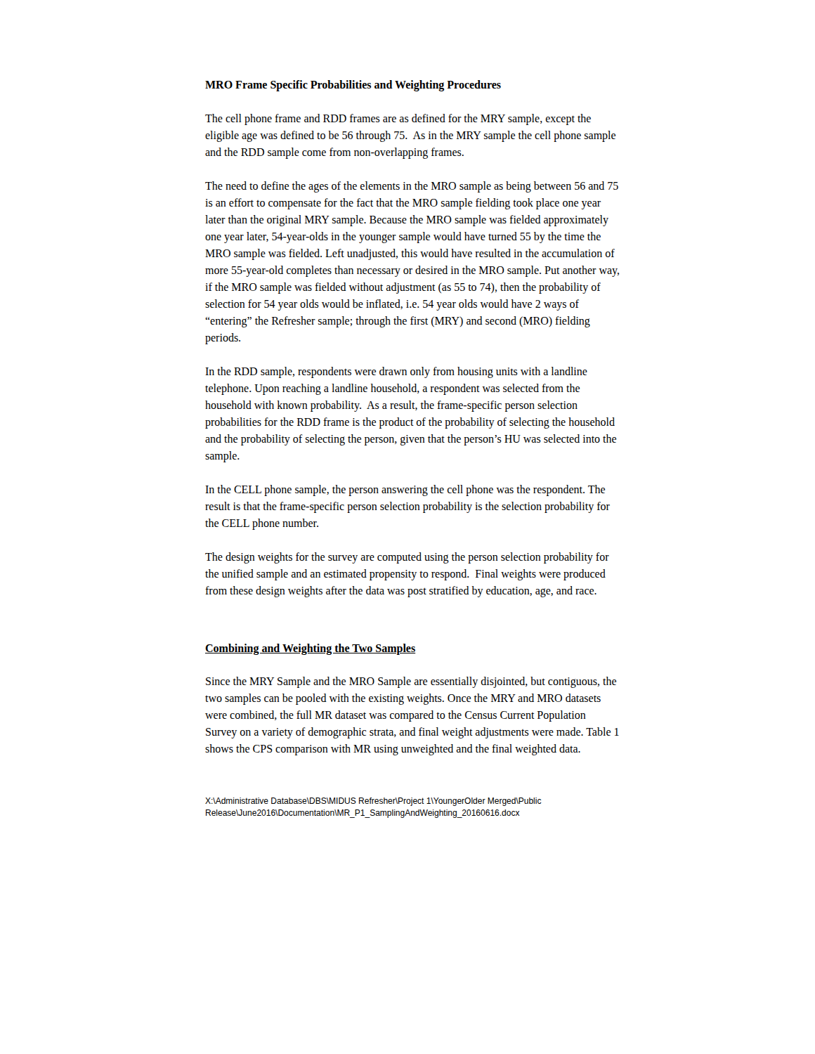MRO Frame Specific Probabilities and Weighting Procedures
The cell phone frame and RDD frames are as defined for the MRY sample, except the eligible age was defined to be 56 through 75. As in the MRY sample the cell phone sample and the RDD sample come from non-overlapping frames.
The need to define the ages of the elements in the MRO sample as being between 56 and 75 is an effort to compensate for the fact that the MRO sample fielding took place one year later than the original MRY sample. Because the MRO sample was fielded approximately one year later, 54-year-olds in the younger sample would have turned 55 by the time the MRO sample was fielded. Left unadjusted, this would have resulted in the accumulation of more 55-year-old completes than necessary or desired in the MRO sample. Put another way, if the MRO sample was fielded without adjustment (as 55 to 74), then the probability of selection for 54 year olds would be inflated, i.e. 54 year olds would have 2 ways of “entering” the Refresher sample; through the first (MRY) and second (MRO) fielding periods.
In the RDD sample, respondents were drawn only from housing units with a landline telephone. Upon reaching a landline household, a respondent was selected from the household with known probability. As a result, the frame-specific person selection probabilities for the RDD frame is the product of the probability of selecting the household and the probability of selecting the person, given that the person’s HU was selected into the sample.
In the CELL phone sample, the person answering the cell phone was the respondent. The result is that the frame-specific person selection probability is the selection probability for the CELL phone number.
The design weights for the survey are computed using the person selection probability for the unified sample and an estimated propensity to respond. Final weights were produced from these design weights after the data was post stratified by education, age, and race.
Combining and Weighting the Two Samples
Since the MRY Sample and the MRO Sample are essentially disjointed, but contiguous, the two samples can be pooled with the existing weights. Once the MRY and MRO datasets were combined, the full MR dataset was compared to the Census Current Population Survey on a variety of demographic strata, and final weight adjustments were made. Table 1 shows the CPS comparison with MR using unweighted and the final weighted data.
X:\Administrative Database\DBS\MIDUS Refresher\Project 1\YoungerOlder Merged\Public Release\June2016\Documentation\MR_P1_SamplingAndWeighting_20160616.docx